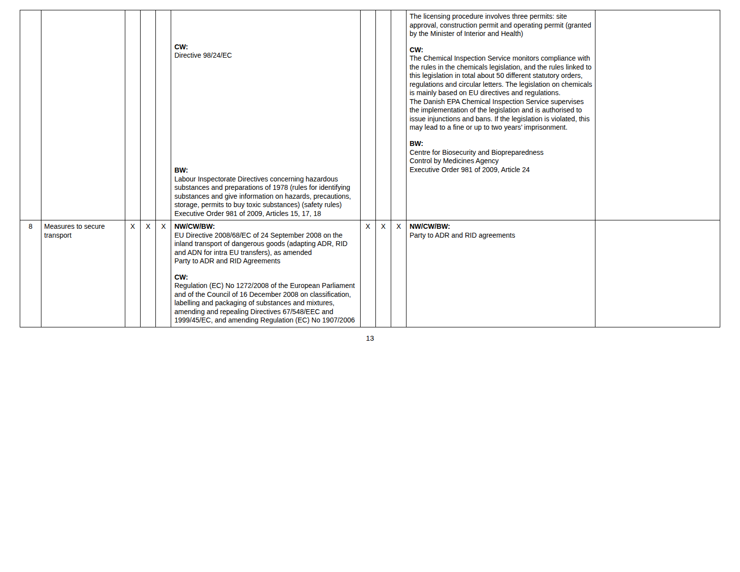| | | | | | CW: Directive 98/24/EC BW: Labour Inspectorate Directives concerning hazardous substances and preparations of 1978 (rules for identifying substances and give information on hazards, precautions, storage, permits to buy toxic substances) (safety rules) Executive Order 981 of 2009, Articles 15, 17, 18 | | | | The licensing procedure involves three permits: site approval, construction permit and operating permit (granted by the Minister of Interior and Health) CW: The Chemical Inspection Service monitors compliance with the rules in the chemicals legislation, and the rules linked to this legislation in total about 50 different statutory orders, regulations and circular letters. The legislation on chemicals is mainly based on EU directives and regulations. The Danish EPA Chemical Inspection Service supervises the implementation of the legislation and is authorised to issue injunctions and bans. If the legislation is violated, this may lead to a fine or up to two years’ imprisonment. BW: Centre for Biosecurity and Biopreparedness Control by Medicines Agency Executive Order 981 of 2009, Article 24 | |
| 8 | Measures to secure transport | X | X | X | NW/CW/BW: EU Directive 2008/68/EC of 24 September 2008 on the inland transport of dangerous goods (adapting ADR, RID and ADN for intra EU transfers), as amended Party to ADR and RID Agreements CW: Regulation (EC) No 1272/2008 of the European Parliament and of the Council of 16 December 2008 on classification, labelling and packaging of substances and mixtures, amending and repealing Directives 67/548/EEC and 1999/45/EC, and amending Regulation (EC) No 1907/2006 | X | X | X | NW/CW/BW: Party to ADR and RID agreements | |
13